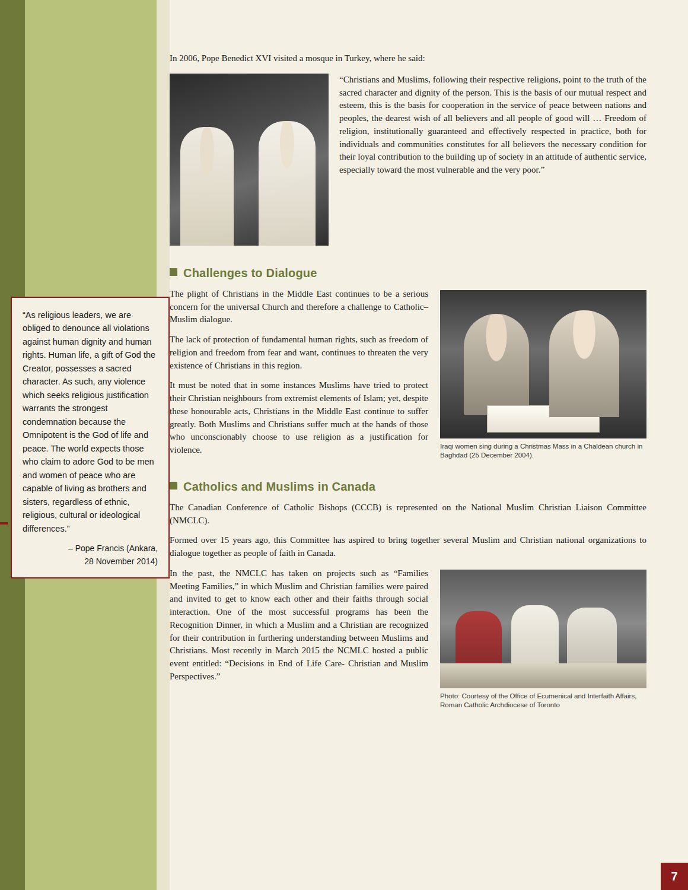“As religious leaders, we are obliged to denounce all violations against human dignity and human rights. Human life, a gift of God the Creator, possesses a sacred character. As such, any violence which seeks religious justification warrants the strongest condemnation because the Omnipotent is the God of life and peace. The world expects those who claim to adore God to be men and women of peace who are capable of living as brothers and sisters, regardless of ethnic, religious, cultural or ideological differences.”
– Pope Francis (Ankara,
28 November 2014)
In 2006, Pope Benedict XVI visited a mosque in Turkey, where he said:
Photo: © L’Osservatore Romano
“Christians and Muslims, following their respective religions, point to the truth of the sacred character and dignity of the person. This is the basis of our mutual respect and esteem, this is the basis for cooperation in the service of peace between nations and peoples, the dearest wish of all believers and all people of good will … Freedom of religion, institutionally guaranteed and effectively respected in practice, both for individuals and communities constitutes for all believers the necessary condition for their loyal contribution to the building up of society in an attitude of authentic service, especially toward the most vulnerable and the very poor.”
Challenges to Dialogue
Photo: © AP Images
Iraqi women sing during a Christmas Mass in a Chaldean church in Baghdad (25 December 2004).
The plight of Christians in the Middle East continues to be a serious concern for the universal Church and therefore a challenge to Catholic–Muslim dialogue.
The lack of protection of fundamental human rights, such as freedom of religion and freedom from fear and want, continues to threaten the very existence of Christians in this region.
It must be noted that in some instances Muslims have tried to protect their Christian neighbours from extremist elements of Islam; yet, despite these honourable acts, Christians in the Middle East continue to suffer greatly. Both Muslims and Christians suffer much at the hands of those who unconscionably choose to use religion as a justification for violence.
Catholics and Muslims in Canada
The Canadian Conference of Catholic Bishops (CCCB) is represented on the National Muslim Christian Liaison Committee (NMCLC).
Formed over 15 years ago, this Committee has aspired to bring together several Muslim and Christian national organizations to dialogue together as people of faith in Canada.
Muslim–Catholic Student Dialogue eToronto
Photo: Courtesy of the Office of Ecumenical and Interfaith Affairs, Roman Catholic Archdiocese of Toronto
In the past, the NMCLC has taken on projects such as “Families Meeting Families,” in which Muslim and Christian families were paired and invited to get to know each other and their faiths through social interaction. One of the most successful programs has been the Recognition Dinner, in which a Muslim and a Christian are recognized for their contribution in furthering understanding between Muslims and Christians. Most recently in March 2015 the NCMLC hosted a public event entitled: “Decisions in End of Life Care- Christian and Muslim Perspectives.”
7